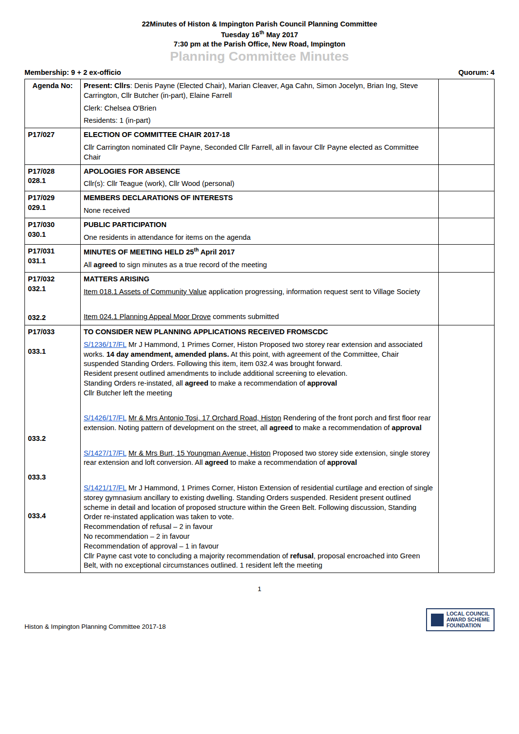22Minutes of Histon & Impington Parish Council Planning Committee
Tuesday 16th May 2017
7:30 pm at the Parish Office, New Road, Impington
Planning Committee Minutes
Membership: 9 + 2 ex-officio Quorum: 4
| Agenda No: | Present: Cllrs : Denis Payne (Elected Chair), Marian Cleaver, Aga Cahn, Simon Jocelyn, Brian Ing, Steve Carrington, Cllr Butcher (in-part), Elaine Farrell Clerk: Chelsea O'Brien Residents: 1 (in-part) | |
| P17/027 | ELECTION OF COMMITTEE CHAIR 2017-18 Cllr Carrington nominated Cllr Payne, Seconded Cllr Farrell, all in favour Cllr Payne elected as Committee Chair | |
| P17/028 028.1 | APOLOGIES FOR ABSENCE Cllr(s): Cllr Teague (work), Cllr Wood (personal) | |
| P17/029 029.1 | MEMBERS DECLARATIONS OF INTERESTS None received | |
| P17/030 030.1 | PUBLIC PARTICIPATION One residents in attendance for items on the agenda | |
| P17/031 031.1 | MINUTES OF MEETING HELD 25 th April 2017 All agreed to sign minutes as a true record of the meeting | |
| P17/032 032.1 032.2 | MATTERS ARISING Item 018.1 Assets of Community Value application progressing, information request sent to Village Society Item 024.1 Planning Appeal Moor Drove comments submitted | |
| P17/033 033.1 033.2 033.3 033.4 | TO CONSIDER NEW PLANNING APPLICATIONS RECEIVED FROMSCDC S/1236/17/FL Mr J Hammond, 1 Primes Corner, Histon Proposed two storey rear extension and associated works. 14 day amendment, amended plans. At this point, with agreement of the Committee, Chair suspended Standing Orders. Following this item, item 032.4 was brought forward. Resident present outlined amendments to include additional screening to elevation. Standing Orders re-instated, all agreed to make a recommendation of approval Cllr Butcher left the meeting S/1426/17/FL Mr & Mrs Antonio Tosi, 17 Orchard Road, Histon Rendering of the front porch and first floor rear extension. Noting pattern of development on the street, all agreed to make a recommendation of approval S/1427/17/FL Mr & Mrs Burt, 15 Youngman Avenue, Histon Proposed two storey side extension, single storey rear extension and loft conversion. All agreed to make a recommendation of approval S/1421/17/FL Mr J Hammond, 1 Primes Corner, Histon Extension of residential curtilage and erection of single storey gymnasium ancillary to existing dwelling. Standing Orders suspended. Resident present outlined scheme in detail and location of proposed structure within the Green Belt. Following discussion, Standing Order re-instated application was taken to vote. Recommendation of refusal – 2 in favour No recommendation – 2 in favour Recommendation of approval – 1 in favour Cllr Payne cast vote to concluding a majority recommendation of refusal , proposal encroached into Green Belt, with no exceptional circumstances outlined. 1 resident left the meeting | |
1
Histon & Impington Planning Committee 2017-18 LOCAL COUNCIL
AWARD SCHEME
FOUNDATION